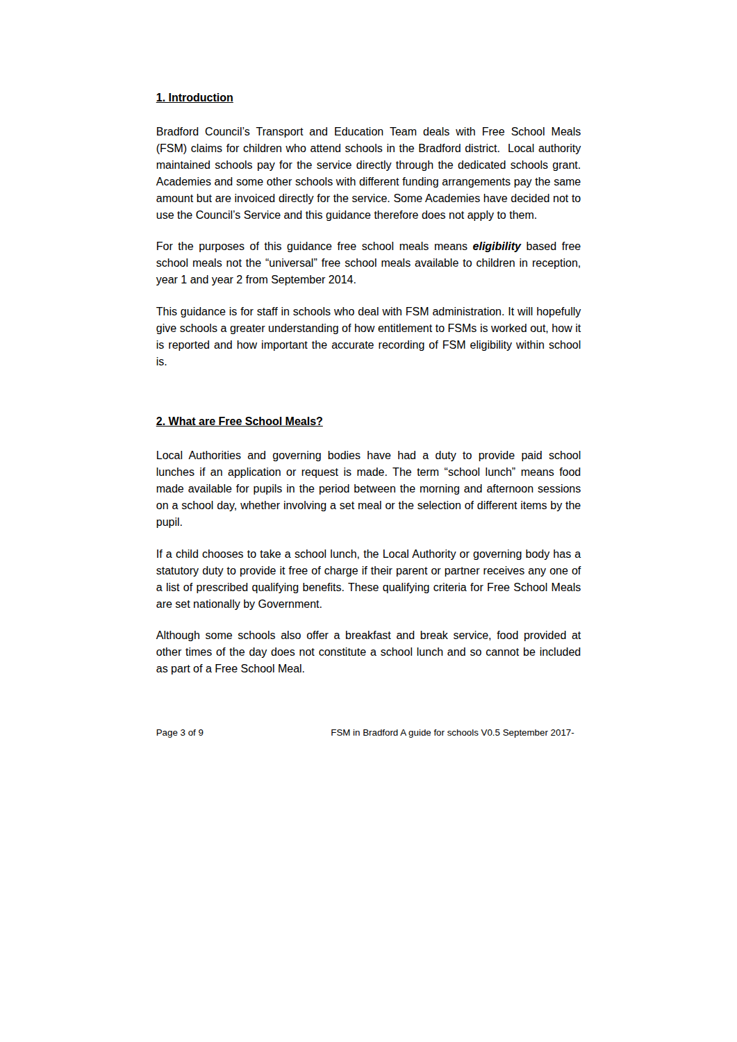1. Introduction
Bradford Council’s Transport and Education Team deals with Free School Meals (FSM) claims for children who attend schools in the Bradford district. Local authority maintained schools pay for the service directly through the dedicated schools grant. Academies and some other schools with different funding arrangements pay the same amount but are invoiced directly for the service. Some Academies have decided not to use the Council’s Service and this guidance therefore does not apply to them.
For the purposes of this guidance free school meals means eligibility based free school meals not the “universal” free school meals available to children in reception, year 1 and year 2 from September 2014.
This guidance is for staff in schools who deal with FSM administration. It will hopefully give schools a greater understanding of how entitlement to FSMs is worked out, how it is reported and how important the accurate recording of FSM eligibility within school is.
2. What are Free School Meals?
Local Authorities and governing bodies have had a duty to provide paid school lunches if an application or request is made. The term “school lunch” means food made available for pupils in the period between the morning and afternoon sessions on a school day, whether involving a set meal or the selection of different items by the pupil.
If a child chooses to take a school lunch, the Local Authority or governing body has a statutory duty to provide it free of charge if their parent or partner receives any one of a list of prescribed qualifying benefits. These qualifying criteria for Free School Meals are set nationally by Government.
Although some schools also offer a breakfast and break service, food provided at other times of the day does not constitute a school lunch and so cannot be included as part of a Free School Meal.
Page 3 of 9
FSM in Bradford A guide for schools V0.5 September 2017-